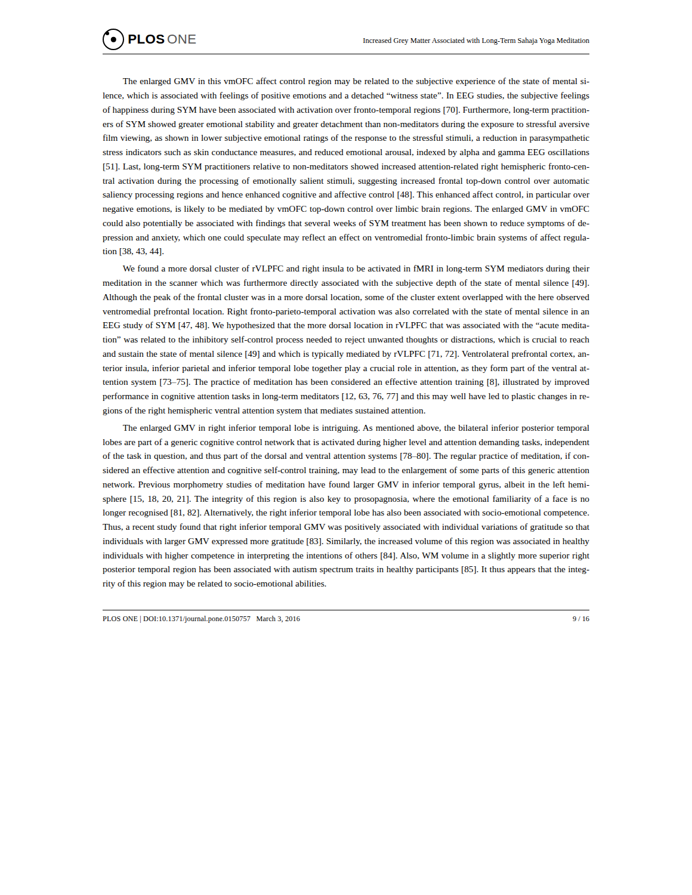PLOS ONE
Increased Grey Matter Associated with Long-Term Sahaja Yoga Meditation
The enlarged GMV in this vmOFC affect control region may be related to the subjective experience of the state of mental silence, which is associated with feelings of positive emotions and a detached “witness state”. In EEG studies, the subjective feelings of happiness during SYM have been associated with activation over fronto-temporal regions [70]. Furthermore, long-term practitioners of SYM showed greater emotional stability and greater detachment than non-meditators during the exposure to stressful aversive film viewing, as shown in lower subjective emotional ratings of the response to the stressful stimuli, a reduction in parasympathetic stress indicators such as skin conductance measures, and reduced emotional arousal, indexed by alpha and gamma EEG oscillations [51]. Last, long-term SYM practitioners relative to non-meditators showed increased attention-related right hemispheric fronto-central activation during the processing of emotionally salient stimuli, suggesting increased frontal top-down control over automatic saliency processing regions and hence enhanced cognitive and affective control [48]. This enhanced affect control, in particular over negative emotions, is likely to be mediated by vmOFC top-down control over limbic brain regions. The enlarged GMV in vmOFC could also potentially be associated with findings that several weeks of SYM treatment has been shown to reduce symptoms of depression and anxiety, which one could speculate may reflect an effect on ventromedial fronto-limbic brain systems of affect regulation [38, 43, 44].
We found a more dorsal cluster of rVLPFC and right insula to be activated in fMRI in long-term SYM mediators during their meditation in the scanner which was furthermore directly associated with the subjective depth of the state of mental silence [49]. Although the peak of the frontal cluster was in a more dorsal location, some of the cluster extent overlapped with the here observed ventromedial prefrontal location. Right fronto-parieto-temporal activation was also correlated with the state of mental silence in an EEG study of SYM [47, 48]. We hypothesized that the more dorsal location in rVLPFC that was associated with the “acute meditation” was related to the inhibitory self-control process needed to reject unwanted thoughts or distractions, which is crucial to reach and sustain the state of mental silence [49] and which is typically mediated by rVLPFC [71, 72]. Ventrolateral prefrontal cortex, anterior insula, inferior parietal and inferior temporal lobe together play a crucial role in attention, as they form part of the ventral attention system [73–75]. The practice of meditation has been considered an effective attention training [8], illustrated by improved performance in cognitive attention tasks in long-term meditators [12, 63, 76, 77] and this may well have led to plastic changes in regions of the right hemispheric ventral attention system that mediates sustained attention.
The enlarged GMV in right inferior temporal lobe is intriguing. As mentioned above, the bilateral inferior posterior temporal lobes are part of a generic cognitive control network that is activated during higher level and attention demanding tasks, independent of the task in question, and thus part of the dorsal and ventral attention systems [78–80]. The regular practice of meditation, if considered an effective attention and cognitive self-control training, may lead to the enlargement of some parts of this generic attention network. Previous morphometry studies of meditation have found larger GMV in inferior temporal gyrus, albeit in the left hemisphere [15, 18, 20, 21]. The integrity of this region is also key to prosopagnosia, where the emotional familiarity of a face is no longer recognised [81, 82]. Alternatively, the right inferior temporal lobe has also been associated with socio-emotional competence. Thus, a recent study found that right inferior temporal GMV was positively associated with individual variations of gratitude so that individuals with larger GMV expressed more gratitude [83]. Similarly, the increased volume of this region was associated in healthy individuals with higher competence in interpreting the intentions of others [84]. Also, WM volume in a slightly more superior right posterior temporal region has been associated with autism spectrum traits in healthy participants [85]. It thus appears that the integrity of this region may be related to socio-emotional abilities.
PLOS ONE | DOI:10.1371/journal.pone.0150757 March 3, 2016
9 / 16